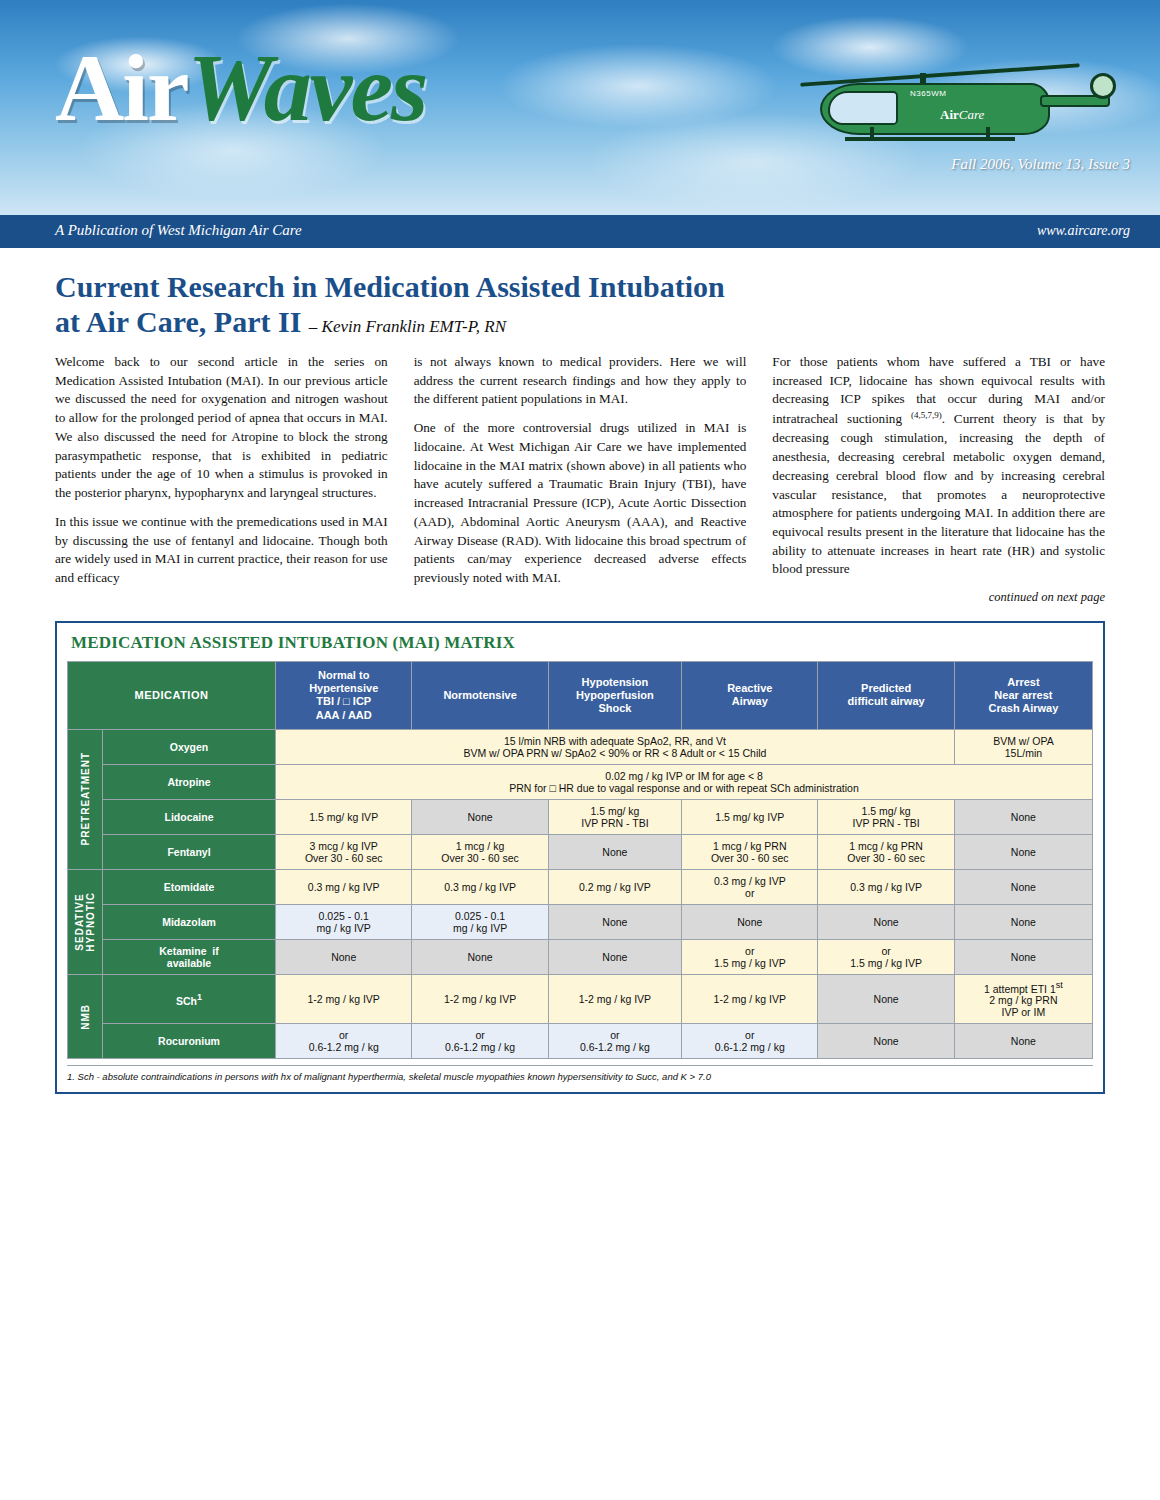Air Waves
N365WM
Air Care
Fall 2006, Volume 13, Issue 3
A Publication of West Michigan Air Care
www.aircare.org
Current Research in Medication Assisted Intubation at Air Care, Part II – Kevin Franklin EMT-P, RN
Welcome back to our second article in the series on Medication Assisted Intubation (MAI). In our previous article we discussed the need for oxygenation and nitrogen washout to allow for the prolonged period of apnea that occurs in MAI. We also discussed the need for Atropine to block the strong parasympathetic response, that is exhibited in pediatric patients under the age of 10 when a stimulus is provoked in the posterior pharynx, hypopharynx and laryngeal structures.
In this issue we continue with the premedications used in MAI by discussing the use of fentanyl and lidocaine. Though both are widely used in MAI in current practice, their reason for use and efficacy
is not always known to medical providers. Here we will address the current research findings and how they apply to the different patient populations in MAI.
One of the more controversial drugs utilized in MAI is lidocaine. At West Michigan Air Care we have implemented lidocaine in the MAI matrix (shown above) in all patients who have acutely suffered a Traumatic Brain Injury (TBI), have increased Intracranial Pressure (ICP), Acute Aortic Dissection (AAD), Abdominal Aortic Aneurysm (AAA), and Reactive Airway Disease (RAD). With lidocaine this broad spectrum of patients can/may experience decreased adverse effects previously noted with MAI.
For those patients whom have suffered a TBI or have increased ICP, lidocaine has shown equivocal results with decreasing ICP spikes that occur during MAI and/or intratracheal suctioning (4,5,7,9). Current theory is that by decreasing cough stimulation, increasing the depth of anesthesia, decreasing cerebral metabolic oxygen demand, decreasing cerebral blood flow and by increasing cerebral vascular resistance, that promotes a neuroprotective atmosphere for patients undergoing MAI. In addition there are equivocal results present in the literature that lidocaine has the ability to attenuate increases in heart rate (HR) and systolic blood pressure
continued on next page
MEDICATION ASSISTED INTUBATION (MAI) MATRIX
| MEDICATION | Normal to Hypertensive TBI / □ ICP AAA / AAD | Normotensive | Hypotension Hypoperfusion Shock | Reactive Airway | Predicted difficult airway | Arrest Near arrest Crash Airway |
| --- | --- | --- | --- | --- | --- | --- |
| PRETREATMENT | Oxygen | 15 l/min NRB with adequate SpAo2, RR, and Vt BVM w/ OPA PRN w/ SpAo2 < 90% or RR < 8 Adult or < 15 Child | BVM w/ OPA 15L/min |
| Atropine | 0.02 mg / kg IVP or IM for age < 8 PRN for □ HR due to vagal response and or with repeat SCh administration |
| Lidocaine | 1.5 mg/ kg IVP | None | 1.5 mg/ kg IVP PRN - TBI | 1.5 mg/ kg IVP | 1.5 mg/ kg IVP PRN - TBI | None |
| Fentanyl | 3 mcg / kg IVP Over 30 - 60 sec | 1 mcg / kg Over 30 - 60 sec | None | 1 mcg / kg PRN Over 30 - 60 sec | 1 mcg / kg PRN Over 30 - 60 sec | None |
| SEDATIVE HYPNOTIC | Etomidate | 0.3 mg / kg IVP | 0.3 mg / kg IVP | 0.2 mg / kg IVP | 0.3 mg / kg IVP or | 0.3 mg / kg IVP | None |
| Midazolam | 0.025 - 0.1 mg / kg IVP | 0.025 - 0.1 mg / kg IVP | None | None | None | None |
| Ketamine if available | None | None | None | or 1.5 mg / kg IVP | or 1.5 mg / kg IVP | None |
| NMB | SCh 1 | 1-2 mg / kg IVP | 1-2 mg / kg IVP | 1-2 mg / kg IVP | 1-2 mg / kg IVP | None | 1 attempt ETI 1 st 2 mg / kg PRN IVP or IM |
| Rocuronium | or 0.6-1.2 mg / kg | or 0.6-1.2 mg / kg | or 0.6-1.2 mg / kg | or 0.6-1.2 mg / kg | None | None |
1. Sch - absolute contraindications in persons with hx of malignant hyperthermia, skeletal muscle myopathies known hypersensitivity to Succ, and K > 7.0